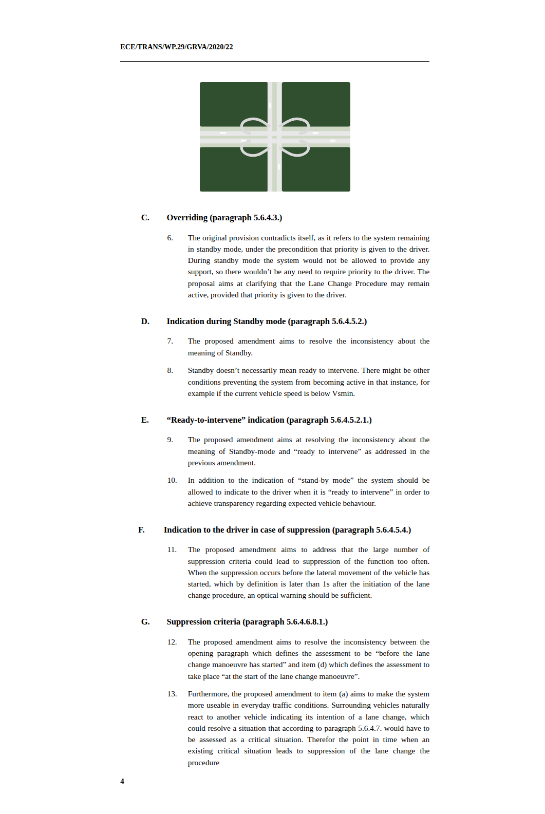ECE/TRANS/WP.29/GRVA/2020/22
C. Overriding (paragraph 5.6.4.3.)
6. The original provision contradicts itself, as it refers to the system remaining in standby mode, under the precondition that priority is given to the driver. During standby mode the system would not be allowed to provide any support, so there wouldn’t be any need to require priority to the driver. The proposal aims at clarifying that the Lane Change Procedure may remain active, provided that priority is given to the driver.
D. Indication during Standby mode (paragraph 5.6.4.5.2.)
7. The proposed amendment aims to resolve the inconsistency about the meaning of Standby.
8. Standby doesn’t necessarily mean ready to intervene. There might be other conditions preventing the system from becoming active in that instance, for example if the current vehicle speed is below Vsmin.
E.“Ready-to-intervene” indication (paragraph 5.6.4.5.2.1.)
9. The proposed amendment aims at resolving the inconsistency about the meaning of Standby-mode and “ready to intervene” as addressed in the previous amendment.
10. In addition to the indication of “stand-by mode” the system should be allowed to indicate to the driver when it is “ready to intervene” in order to achieve transparency regarding expected vehicle behaviour.
F. Indication to the driver in case of suppression (paragraph 5.6.4.5.4.)
11. The proposed amendment aims to address that the large number of suppression criteria could lead to suppression of the function too often. When the suppression occurs before the lateral movement of the vehicle has started, which by definition is later than 1s after the initiation of the lane change procedure, an optical warning should be sufficient.
G. Suppression criteria (paragraph 5.6.4.6.8.1.)
12. The proposed amendment aims to resolve the inconsistency between the opening paragraph which defines the assessment to be “before the lane change manoeuvre has started” and item (d) which defines the assessment to take place “at the start of the lane change manoeuvre”.
13. Furthermore, the proposed amendment to item (a) aims to make the system more useable in everyday traffic conditions. Surrounding vehicles naturally react to another vehicle indicating its intention of a lane change, which could resolve a situation that according to paragraph 5.6.4.7. would have to be assessed as a critical situation. Therefor the point in time when an existing critical situation leads to suppression of the lane change the procedure
4